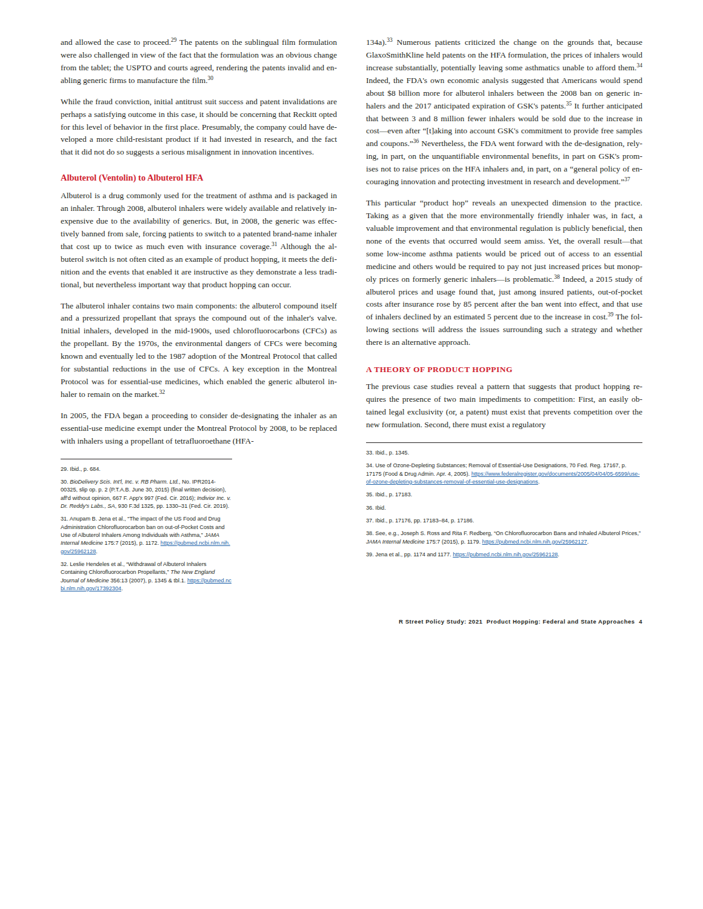and allowed the case to proceed.29 The patents on the sublingual film formulation were also challenged in view of the fact that the formulation was an obvious change from the tablet; the USPTO and courts agreed, rendering the patents invalid and enabling generic firms to manufacture the film.30
While the fraud conviction, initial antitrust suit success and patent invalidations are perhaps a satisfying outcome in this case, it should be concerning that Reckitt opted for this level of behavior in the first place. Presumably, the company could have developed a more child-resistant product if it had invested in research, and the fact that it did not do so suggests a serious misalignment in innovation incentives.
Albuterol (Ventolin) to Albuterol HFA
Albuterol is a drug commonly used for the treatment of asthma and is packaged in an inhaler. Through 2008, albuterol inhalers were widely available and relatively inexpensive due to the availability of generics. But, in 2008, the generic was effectively banned from sale, forcing patients to switch to a patented brand-name inhaler that cost up to twice as much even with insurance coverage.31 Although the albuterol switch is not often cited as an example of product hopping, it meets the definition and the events that enabled it are instructive as they demonstrate a less traditional, but nevertheless important way that product hopping can occur.
The albuterol inhaler contains two main components: the albuterol compound itself and a pressurized propellant that sprays the compound out of the inhaler's valve. Initial inhalers, developed in the mid-1900s, used chlorofluorocarbons (CFCs) as the propellant. By the 1970s, the environmental dangers of CFCs were becoming known and eventually led to the 1987 adoption of the Montreal Protocol that called for substantial reductions in the use of CFCs. A key exception in the Montreal Protocol was for essential-use medicines, which enabled the generic albuterol inhaler to remain on the market.32
In 2005, the FDA began a proceeding to consider de-designating the inhaler as an essential-use medicine exempt under the Montreal Protocol by 2008, to be replaced with inhalers using a propellant of tetrafluoroethane (HFA-
29. Ibid., p. 684.
30. BioDelivery Scis. Int'l, Inc. v. RB Pharm. Ltd., No. IPR2014-00325, slip op. p. 2 (P.T.A.B. June 30, 2015) (final written decision), aff'd without opinion, 667 F. App'x 997 (Fed. Cir. 2016); Indivior Inc. v. Dr. Reddy's Labs., SA, 930 F.3d 1325, pp. 1330–31 (Fed. Cir. 2019).
31. Anupam B. Jena et al., “The impact of the US Food and Drug Administration Chlorofluorocarbon ban on out-of-Pocket Costs and Use of Albuterol Inhalers Among Individuals with Asthma,” JAMA Internal Medicine 175:7 (2015), p. 1172. https://pubmed.ncbi.nlm.nih.gov/25962128.
32. Leslie Hendeles et al., “Withdrawal of Albuterol Inhalers Containing Chlorofluorocarbon Propellants,” The New England Journal of Medicine 356:13 (2007), p. 1345 & tbl.1. https://pubmed.ncbi.nlm.nih.gov/17392304.
134a).33 Numerous patients criticized the change on the grounds that, because GlaxoSmithKline held patents on the HFA formulation, the prices of inhalers would increase substantially, potentially leaving some asthmatics unable to afford them.34 Indeed, the FDA's own economic analysis suggested that Americans would spend about $8 billion more for albuterol inhalers between the 2008 ban on generic inhalers and the 2017 anticipated expiration of GSK's patents.35 It further anticipated that between 3 and 8 million fewer inhalers would be sold due to the increase in cost—even after “[t]aking into account GSK's commitment to provide free samples and coupons.”36 Nevertheless, the FDA went forward with the de-designation, relying, in part, on the unquantifiable environmental benefits, in part on GSK's promises not to raise prices on the HFA inhalers and, in part, on a “general policy of encouraging innovation and protecting investment in research and development.”37
This particular “product hop” reveals an unexpected dimension to the practice. Taking as a given that the more environmentally friendly inhaler was, in fact, a valuable improvement and that environmental regulation is publicly beneficial, then none of the events that occurred would seem amiss. Yet, the overall result—that some low-income asthma patients would be priced out of access to an essential medicine and others would be required to pay not just increased prices but monopoly prices on formerly generic inhalers—is problematic.38 Indeed, a 2015 study of albuterol prices and usage found that, just among insured patients, out-of-pocket costs after insurance rose by 85 percent after the ban went into effect, and that use of inhalers declined by an estimated 5 percent due to the increase in cost.39 The following sections will address the issues surrounding such a strategy and whether there is an alternative approach.
A Theory of Product Hopping
The previous case studies reveal a pattern that suggests that product hopping requires the presence of two main impediments to competition: First, an easily obtained legal exclusivity (or, a patent) must exist that prevents competition over the new formulation. Second, there must exist a regulatory
33. Ibid., p. 1345.
34. Use of Ozone-Depleting Substances; Removal of Essential-Use Designations, 70 Fed. Reg. 17167, p. 17175 (Food & Drug Admin. Apr. 4, 2005). https://www.federalregister.gov/documents/2005/04/04/05-6599/use-of-ozone-depleting-substances-removal-of-essential-use-designations.
35. Ibid., p. 17183.
36. Ibid.
37. Ibid., p. 17176, pp. 17183–84, p. 17186.
38. See, e.g., Joseph S. Ross and Rita F. Redberg, “On Chlorofluorocarbon Bans and Inhaled Albuterol Prices,” JAMA Internal Medicine 175:7 (2015), p. 1179. https://pubmed.ncbi.nlm.nih.gov/25962127.
39. Jena et al., pp. 1174 and 1177. https://pubmed.ncbi.nlm.nih.gov/25962128.
R Street Policy Study: 2021 Product Hopping: Federal and State Approaches 4